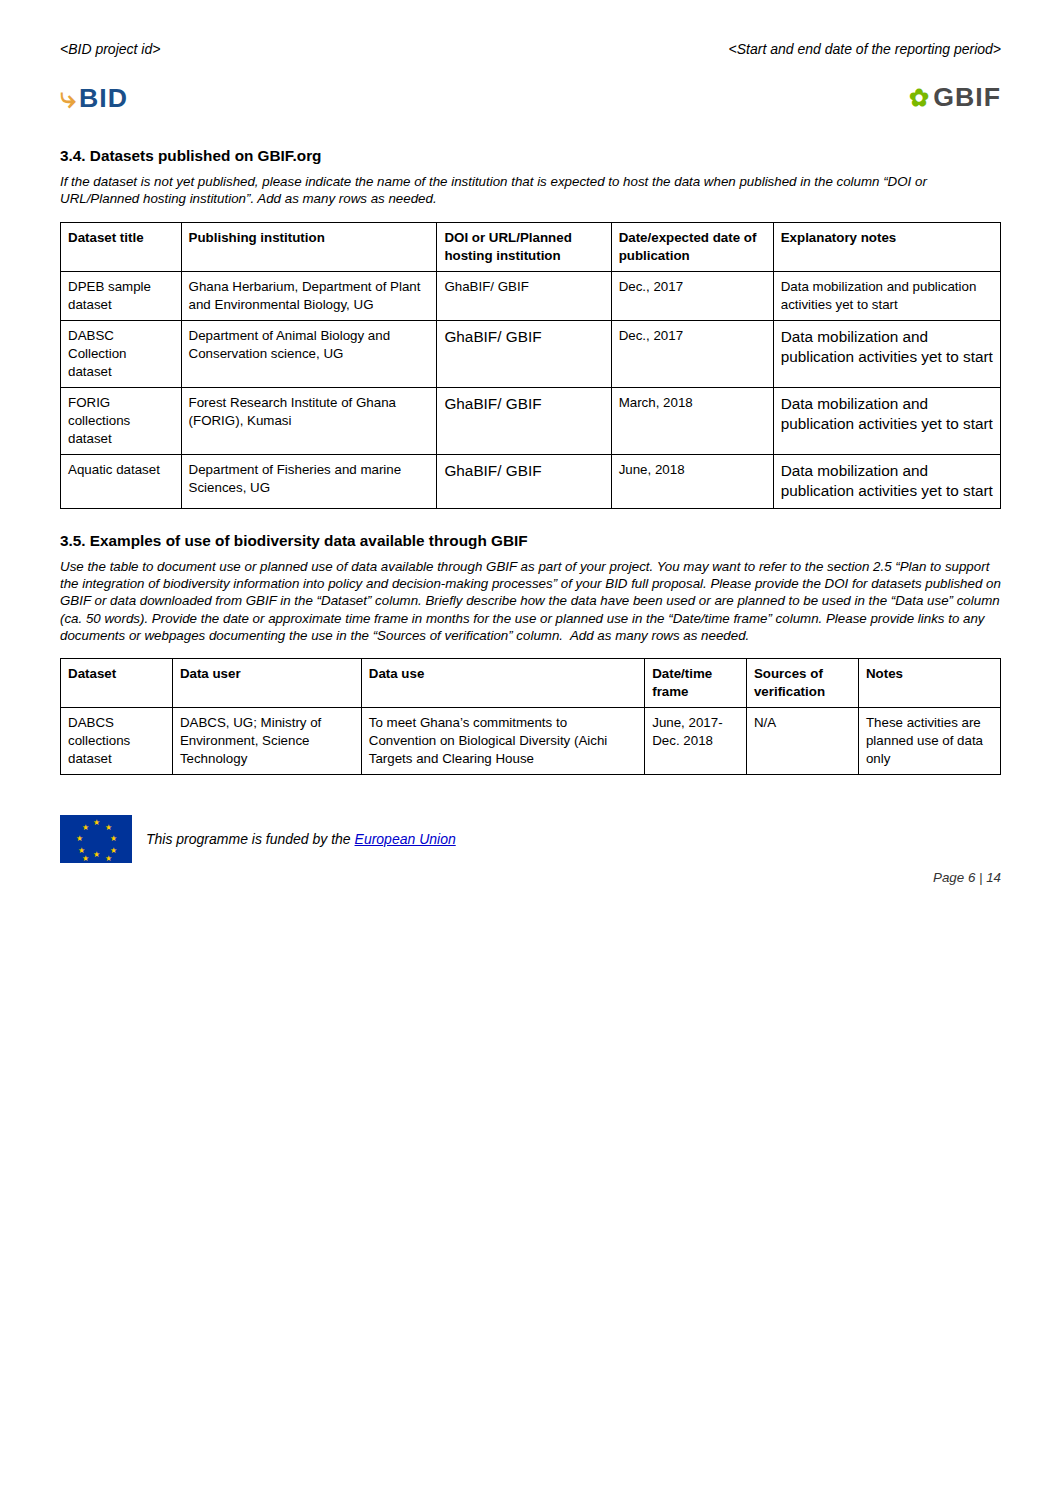<BID project id> <Start and end date of the reporting period>
⤷BID
✿GBIF
3.4. Datasets published on GBIF.org
If the dataset is not yet published, please indicate the name of the institution that is expected to host the data when published in the column “DOI or URL/Planned hosting institution”. Add as many rows as needed.
| Dataset title | Publishing institution | DOI or URL/Planned hosting institution | Date/expected date of publication | Explanatory notes |
| --- | --- | --- | --- | --- |
| DPEB sample dataset | Ghana Herbarium, Department of Plant and Environmental Biology, UG | GhaBIF/ GBIF | Dec., 2017 | Data mobilization and publication activities yet to start |
| DABSC Collection dataset | Department of Animal Biology and Conservation science, UG | GhaBIF/ GBIF | Dec., 2017 | Data mobilization and publication activities yet to start |
| FORIG collections dataset | Forest Research Institute of Ghana (FORIG), Kumasi | GhaBIF/ GBIF | March, 2018 | Data mobilization and publication activities yet to start |
| Aquatic dataset | Department of Fisheries and marine Sciences, UG | GhaBIF/ GBIF | June, 2018 | Data mobilization and publication activities yet to start |
3.5. Examples of use of biodiversity data available through GBIF
Use the table to document use or planned use of data available through GBIF as part of your project. You may want to refer to the section 2.5 “Plan to support the integration of biodiversity information into policy and decision-making processes” of your BID full proposal. Please provide the DOI for datasets published on GBIF or data downloaded from GBIF in the “Dataset” column. Briefly describe how the data have been used or are planned to be used in the “Data use” column (ca. 50 words). Provide the date or approximate time frame in months for the use or planned use in the “Date/time frame” column. Please provide links to any documents or webpages documenting the use in the “Sources of verification” column. Add as many rows as needed.
| Dataset | Data user | Data use | Date/time frame | Sources of verification | Notes |
| --- | --- | --- | --- | --- | --- |
| DABCS collections dataset | DABCS, UG; Ministry of Environment, Science Technology | To meet Ghana’s commitments to Convention on Biological Diversity (Aichi Targets and Clearing House | June, 2017- Dec. 2018 | N/A | These activities are planned use of data only |
★ ★ ★ ★ ★ ★ ★ ★ ★ ★
This programme is funded by the European Union
Page 6 | 14